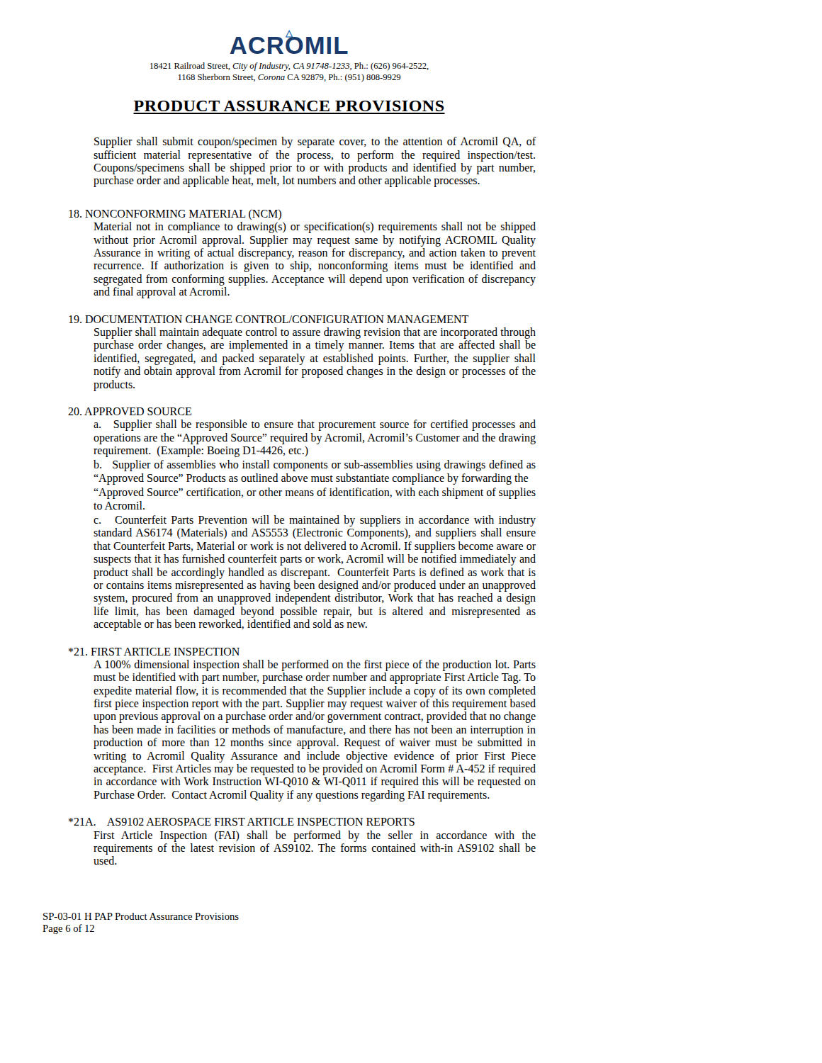△ACROMIL
18421 Railroad Street, City of Industry, CA 91748-1233, Ph.: (626) 964-2522,
1168 Sherborn Street, Corona CA 92879, Ph.: (951) 808-9929
PRODUCT ASSURANCE PROVISIONS
Supplier shall submit coupon/specimen by separate cover, to the attention of Acromil QA, of sufficient material representative of the process, to perform the required inspection/test. Coupons/specimens shall be shipped prior to or with products and identified by part number, purchase order and applicable heat, melt, lot numbers and other applicable processes.
18. NONCONFORMING MATERIAL (NCM)
Material not in compliance to drawing(s) or specification(s) requirements shall not be shipped without prior Acromil approval. Supplier may request same by notifying ACROMIL Quality Assurance in writing of actual discrepancy, reason for discrepancy, and action taken to prevent recurrence. If authorization is given to ship, nonconforming items must be identified and segregated from conforming supplies. Acceptance will depend upon verification of discrepancy and final approval at Acromil.
19. DOCUMENTATION CHANGE CONTROL/CONFIGURATION MANAGEMENT
Supplier shall maintain adequate control to assure drawing revision that are incorporated through purchase order changes, are implemented in a timely manner. Items that are affected shall be identified, segregated, and packed separately at established points. Further, the supplier shall notify and obtain approval from Acromil for proposed changes in the design or processes of the products.
20. APPROVED SOURCE
a. Supplier shall be responsible to ensure that procurement source for certified processes and operations are the “Approved Source” required by Acromil, Acromil’s Customer and the drawing requirement. (Example: Boeing D1-4426, etc.)
b. Supplier of assemblies who install components or sub-assemblies using drawings defined as “Approved Source” Products as outlined above must substantiate compliance by forwarding the
“Approved Source” certification, or other means of identification, with each shipment of supplies to Acromil.
c. Counterfeit Parts Prevention will be maintained by suppliers in accordance with industry standard AS6174 (Materials) and AS5553 (Electronic Components), and suppliers shall ensure that Counterfeit Parts, Material or work is not delivered to Acromil. If suppliers become aware or suspects that it has furnished counterfeit parts or work, Acromil will be notified immediately and product shall be accordingly handled as discrepant. Counterfeit Parts is defined as work that is or contains items misrepresented as having been designed and/or produced under an unapproved system, procured from an unapproved independent distributor, Work that has reached a design life limit, has been damaged beyond possible repair, but is altered and misrepresented as acceptable or has been reworked, identified and sold as new.
*21. FIRST ARTICLE INSPECTION
A 100% dimensional inspection shall be performed on the first piece of the production lot. Parts must be identified with part number, purchase order number and appropriate First Article Tag. To expedite material flow, it is recommended that the Supplier include a copy of its own completed first piece inspection report with the part. Supplier may request waiver of this requirement based upon previous approval on a purchase order and/or government contract, provided that no change has been made in facilities or methods of manufacture, and there has not been an interruption in production of more than 12 months since approval. Request of waiver must be submitted in writing to Acromil Quality Assurance and include objective evidence of prior First Piece acceptance. First Articles may be requested to be provided on Acromil Form # A-452 if required in accordance with Work Instruction WI-Q010 & WI-Q011 if required this will be requested on Purchase Order. Contact Acromil Quality if any questions regarding FAI requirements.
*21A. AS9102 AEROSPACE FIRST ARTICLE INSPECTION REPORTS
First Article Inspection (FAI) shall be performed by the seller in accordance with the requirements of the latest revision of AS9102. The forms contained with-in AS9102 shall be used.
SP-03-01 H PAP Product Assurance Provisions
Page 6 of 12